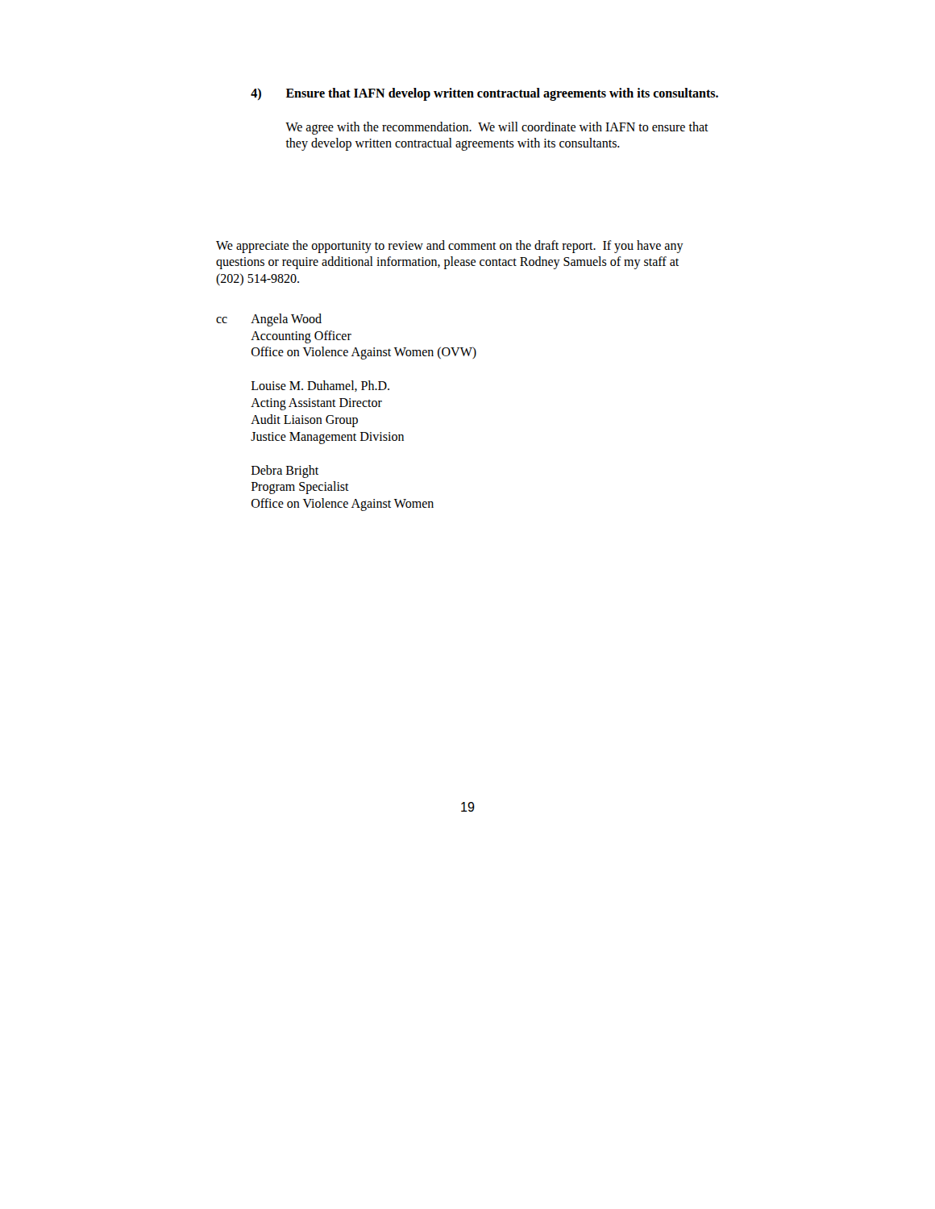4) Ensure that IAFN develop written contractual agreements with its consultants.
We agree with the recommendation. We will coordinate with IAFN to ensure that they develop written contractual agreements with its consultants.
We appreciate the opportunity to review and comment on the draft report. If you have any questions or require additional information, please contact Rodney Samuels of my staff at
(202) 514-9820.
cc
Angela Wood
Accounting Officer
Office on Violence Against Women (OVW)
Louise M. Duhamel, Ph.D.
Acting Assistant Director
Audit Liaison Group
Justice Management Division
Debra Bright
Program Specialist
Office on Violence Against Women
19